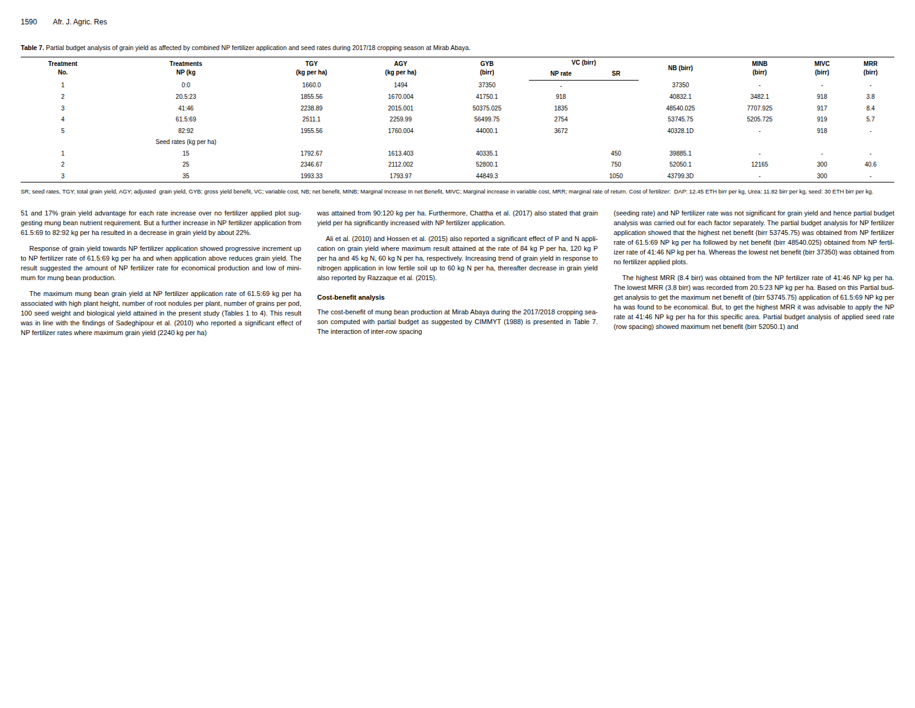1590 Afr. J. Agric. Res
Table 7. Partial budget analysis of grain yield as affected by combined NP fertilizer application and seed rates during 2017/18 cropping season at Mirab Abaya.
| Treatment No. | Treatments NP (kg | TGY (kg per ha) | AGY (kg per ha) | GYB (birr) | VC (birr) | NB (birr) | MINB (birr) | MIVC (birr) | MRR (birr) |
| --- | --- | --- | --- | --- | --- | --- | --- | --- | --- |
| NP rate | SR |
| 1 | 0:0 | 1660.0 | 1494 | 37350 | - | | 37350 | - | - | - |
| 2 | 20.5:23 | 1855.56 | 1670.004 | 41750.1 | 918 | | 40832.1 | 3482.1 | 918 | 3.8 |
| 3 | 41:46 | 2238.89 | 2015.001 | 50375.025 | 1835 | | 48540.025 | 7707.925 | 917 | 8.4 |
| 4 | 61.5:69 | 2511.1 | 2259.99 | 56499.75 | 2754 | | 53745.75 | 5205.725 | 919 | 5.7 |
| 5 | 82:92 | 1955.56 | 1760.004 | 44000.1 | 3672 | | 40328.1D | - | 918 | - |
| | Seed rates (kg per ha) | | | | | | | | | |
| 1 | 15 | 1792.67 | 1613.403 | 40335.1 | | 450 | 39885.1 | - | - | - |
| 2 | 25 | 2346.67 | 2112.002 | 52800.1 | | 750 | 52050.1 | 12165 | 300 | 40.6 |
| 3 | 35 | 1993.33 | 1793.97 | 44849.3 | | 1050 | 43799.3D | - | 300 | - |
SR; seed rates, TGY; total grain yield, AGY; adjusted grain yield, GYB; gross yield benefit, VC; variable cost, NB; net benefit, MINB; Marginal Increase In net Benefit, MIVC; Marginal increase in variable cost, MRR; marginal rate of return. Cost of fertilizer: DAP: 12.45 ETH birr per kg, Urea: 11.82 birr per kg, seed: 30 ETH birr per kg.
51 and 17% grain yield advantage for each rate increase over no fertilizer applied plot suggesting mung bean nutrient requirement. But a further increase in NP fertilizer application from 61.5:69 to 82:92 kg per ha resulted in a decrease in grain yield by about 22%.
Response of grain yield towards NP fertilizer application showed progressive increment up to NP fertilizer rate of 61.5:69 kg per ha and when application above reduces grain yield. The result suggested the amount of NP fertilizer rate for economical production and low of minimum for mung bean production.
The maximum mung bean grain yield at NP fertilizer application rate of 61.5:69 kg per ha associated with high plant height, number of root nodules per plant, number of grains per pod, 100 seed weight and biological yield attained in the present study (Tables 1 to 4). This result was in line with the findings of Sadeghipour et al. (2010) who reported a significant effect of NP fertilizer rates where maximum grain yield (2240 kg per ha)
was attained from 90:120 kg per ha. Furthermore, Chattha et al. (2017) also stated that grain yield per ha significantly increased with NP fertilizer application.
Ali et al. (2010) and Hossen et al. (2015) also reported a significant effect of P and N application on grain yield where maximum result attained at the rate of 84 kg P per ha, 120 kg P per ha and 45 kg N, 60 kg N per ha, respectively. Increasing trend of grain yield in response to nitrogen application in low fertile soil up to 60 kg N per ha, thereafter decrease in grain yield also reported by Razzaque et al. (2015).
Cost-benefit analysis
The cost-benefit of mung bean production at Mirab Abaya during the 2017/2018 cropping season computed with partial budget as suggested by CIMMYT (1988) is presented in Table 7. The interaction of inter-row spacing
(seeding rate) and NP fertilizer rate was not significant for grain yield and hence partial budget analysis was carried out for each factor separately. The partial budget analysis for NP fertilizer application showed that the highest net benefit (birr 53745.75) was obtained from NP fertilizer rate of 61.5:69 NP kg per ha followed by net benefit (birr 48540.025) obtained from NP fertilizer rate of 41:46 NP kg per ha. Whereas the lowest net benefit (birr 37350) was obtained from no fertilizer applied plots.
The highest MRR (8.4 birr) was obtained from the NP fertilizer rate of 41:46 NP kg per ha. The lowest MRR (3.8 birr) was recorded from 20.5:23 NP kg per ha. Based on this Partial budget analysis to get the maximum net benefit of (birr 53745.75) application of 61.5:69 NP kg per ha was found to be economical. But, to get the highest MRR it was advisable to apply the NP rate at 41:46 NP kg per ha for this specific area. Partial budget analysis of applied seed rate (row spacing) showed maximum net benefit (birr 52050.1) and